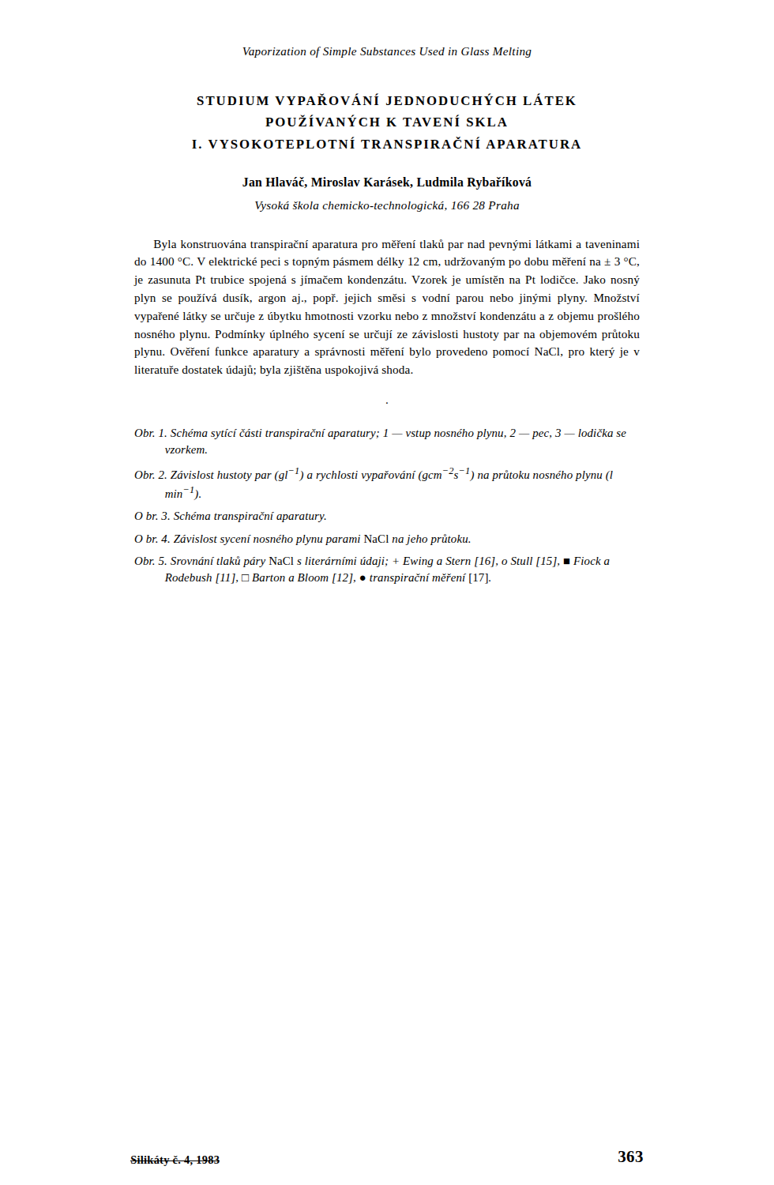Vaporization of Simple Substances Used in Glass Melting
Studium vypařování jednoduchých látek
používaných k tavení skla
I. Vysokoteplotní transpirační aparatura
Jan Hlaváč, Miroslav Karásek, Ludmila Rybaříková
Vysoká škola chemicko-technologická, 166 28 Praha
Byla konstruována transpirační aparatura pro měření tlaků par nad pevnými látkami a taveninami do 1400 °C. V elektrické peci s topným pásmem délky 12 cm, udržovaným po dobu měření na ± 3 °C, je zasunuta Pt trubice spojená s jímačem kondenzátu. Vzorek je umístěn na Pt lodičce. Jako nosný plyn se používá dusík, argon aj., popř. jejich směsi s vodní parou nebo jinými plyny. Množství vypařené látky se určuje z úbytku hmotnosti vzorku nebo z množství kondenzátu a z objemu prošlého nosného plynu. Podmínky úplného sycení se určují ze závislosti hustoty par na objemovém průtoku plynu. Ověření funkce aparatury a správnosti měření bylo provedeno pomocí NaCl, pro který je v literatuře dostatek údajů; byla zjištěna uspokojivá shoda.
.
Obr. 1. Schéma sytící části transpirační aparatury; 1 — vstup nosného plynu, 2 — pec, 3 — lodička se vzorkem.
Obr. 2. Závislost hustoty par (gl−1) a rychlosti vypařování (gcm−2s−1) na průtoku nosného plynu (l min−1).
O br. 3. Schéma transpirační aparatury.
O br. 4. Závislost sycení nosného plynu parami NaCl na jeho průtoku.
Obr. 5. Srovnání tlaků páry NaCl s literárními údaji; + Ewing a Stern [16], o Stull [15], ■ Fiock a Rodebush [11], □ Barton a Bloom [12], ● transpirační měření [17].
Silikáty č. 4, 1983 363